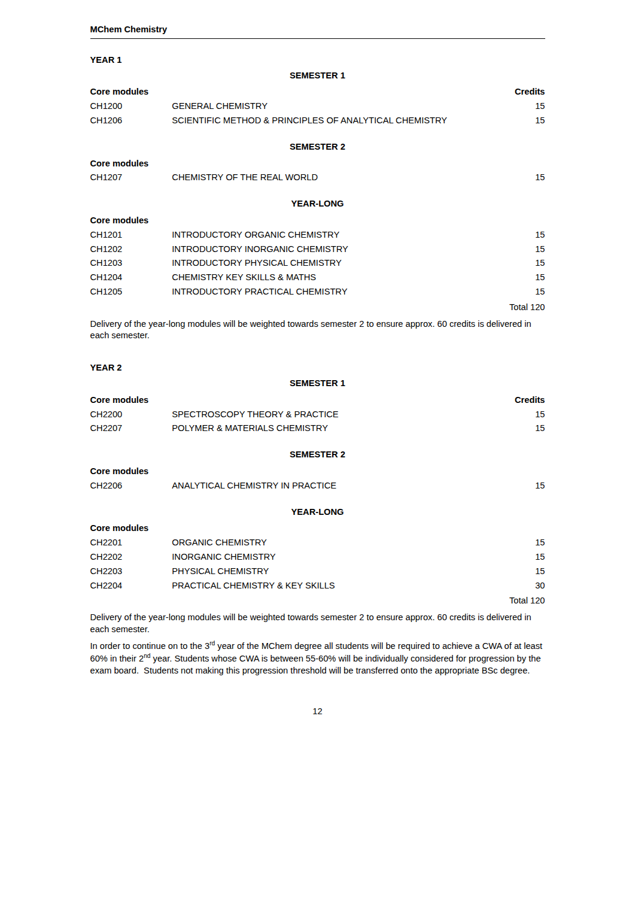MChem Chemistry
YEAR 1
SEMESTER 1
| Core modules | | Credits |
| --- | --- | --- |
| CH1200 | General Chemistry | 15 |
| CH1206 | Scientific Method & Principles of Analytical Chemistry | 15 |
SEMESTER 2
| Core modules |
| CH1207 | Chemistry of the Real World | 15 |
YEAR-LONG
| Core modules |
| CH1201 | Introductory Organic Chemistry | 15 |
| CH1202 | Introductory Inorganic Chemistry | 15 |
| CH1203 | Introductory Physical Chemistry | 15 |
| CH1204 | Chemistry Key Skills & Maths | 15 |
| CH1205 | Introductory Practical Chemistry | 15 |
| Total 120 |
Delivery of the year-long modules will be weighted towards semester 2 to ensure approx. 60 credits is delivered in each semester.
YEAR 2
SEMESTER 1
| Core modules | | Credits |
| --- | --- | --- |
| CH2200 | Spectroscopy Theory & Practice | 15 |
| CH2207 | Polymer & Materials Chemistry | 15 |
SEMESTER 2
| Core modules |
| CH2206 | Analytical Chemistry in Practice | 15 |
YEAR-LONG
| Core modules |
| CH2201 | Organic Chemistry | 15 |
| CH2202 | Inorganic Chemistry | 15 |
| CH2203 | Physical Chemistry | 15 |
| CH2204 | Practical Chemistry & Key Skills | 30 |
| Total 120 |
Delivery of the year-long modules will be weighted towards semester 2 to ensure approx. 60 credits is delivered in each semester.
In order to continue on to the 3rd year of the MChem degree all students will be required to achieve a CWA of at least 60% in their 2nd year. Students whose CWA is between 55-60% will be individually considered for progression by the exam board. Students not making this progression threshold will be transferred onto the appropriate BSc degree.
12